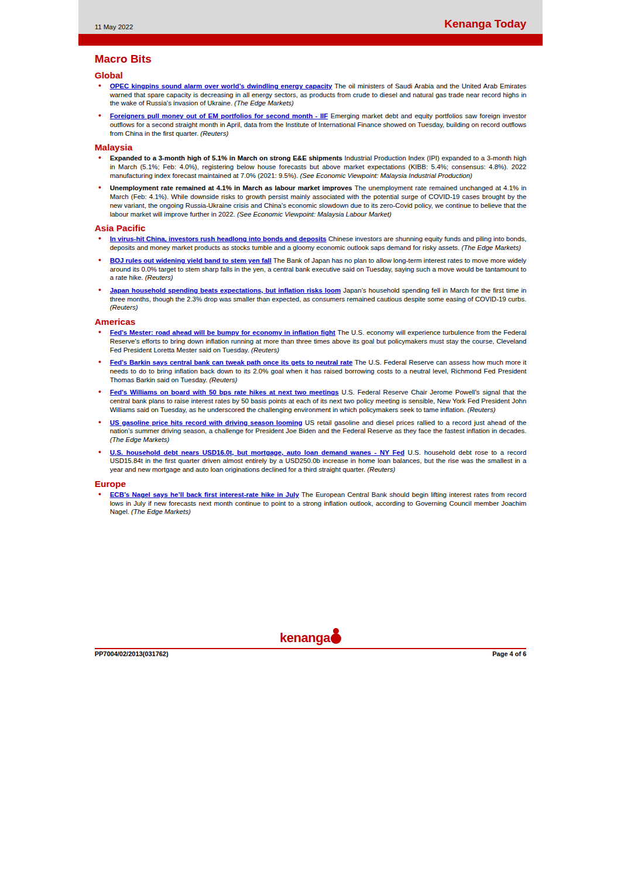Kenanga Today
11 May 2022
Macro Bits
Global
OPEC kingpins sound alarm over world’s dwindling energy capacity The oil ministers of Saudi Arabia and the United Arab Emirates warned that spare capacity is decreasing in all energy sectors, as products from crude to diesel and natural gas trade near record highs in the wake of Russia’s invasion of Ukraine. (The Edge Markets)
Foreigners pull money out of EM portfolios for second month - IIF Emerging market debt and equity portfolios saw foreign investor outflows for a second straight month in April, data from the Institute of International Finance showed on Tuesday, building on record outflows from China in the first quarter. (Reuters)
Malaysia
Expanded to a 3-month high of 5.1% in March on strong E&E shipments Industrial Production Index (IPI) expanded to a 3-month high in March (5.1%; Feb: 4.0%), registering below house forecasts but above market expectations (KIBB: 5.4%; consensus: 4.8%). 2022 manufacturing index forecast maintained at 7.0% (2021: 9.5%). (See Economic Viewpoint: Malaysia Industrial Production)
Unemployment rate remained at 4.1% in March as labour market improves The unemployment rate remained unchanged at 4.1% in March (Feb: 4.1%). While downside risks to growth persist mainly associated with the potential surge of COVID-19 cases brought by the new variant, the ongoing Russia-Ukraine crisis and China's economic slowdown due to its zero-Covid policy, we continue to believe that the labour market will improve further in 2022. (See Economic Viewpoint: Malaysia Labour Market)
Asia Pacific
In virus-hit China, investors rush headlong into bonds and deposits Chinese investors are shunning equity funds and piling into bonds, deposits and money market products as stocks tumble and a gloomy economic outlook saps demand for risky assets. (The Edge Markets)
BOJ rules out widening yield band to stem yen fall The Bank of Japan has no plan to allow long-term interest rates to move more widely around its 0.0% target to stem sharp falls in the yen, a central bank executive said on Tuesday, saying such a move would be tantamount to a rate hike. (Reuters)
Japan household spending beats expectations, but inflation risks loom Japan’s household spending fell in March for the first time in three months, though the 2.3% drop was smaller than expected, as consumers remained cautious despite some easing of COVID-19 curbs. (Reuters)
Americas
Fed's Mester: road ahead will be bumpy for economy in inflation fight The U.S. economy will experience turbulence from the Federal Reserve's efforts to bring down inflation running at more than three times above its goal but policymakers must stay the course, Cleveland Fed President Loretta Mester said on Tuesday. (Reuters)
Fed's Barkin says central bank can tweak path once its gets to neutral rate The U.S. Federal Reserve can assess how much more it needs to do to bring inflation back down to its 2.0% goal when it has raised borrowing costs to a neutral level, Richmond Fed President Thomas Barkin said on Tuesday. (Reuters)
Fed's Williams on board with 50 bps rate hikes at next two meetings U.S. Federal Reserve Chair Jerome Powell's signal that the central bank plans to raise interest rates by 50 basis points at each of its next two policy meeting is sensible, New York Fed President John Williams said on Tuesday, as he underscored the challenging environment in which policymakers seek to tame inflation. (Reuters)
US gasoline price hits record with driving season looming US retail gasoline and diesel prices rallied to a record just ahead of the nation’s summer driving season, a challenge for President Joe Biden and the Federal Reserve as they face the fastest inflation in decades. (The Edge Markets)
U.S. household debt nears USD16.0t, but mortgage, auto loan demand wanes - NY Fed U.S. household debt rose to a record USD15.84t in the first quarter driven almost entirely by a USD250.0b increase in home loan balances, but the rise was the smallest in a year and new mortgage and auto loan originations declined for a third straight quarter. (Reuters)
Europe
ECB’s Nagel says he’ll back first interest-rate hike in July The European Central Bank should begin lifting interest rates from record lows in July if new forecasts next month continue to point to a strong inflation outlook, according to Governing Council member Joachim Nagel. (The Edge Markets)
kenanga
PP7004/02/2013(031762)
Page 4 of 6